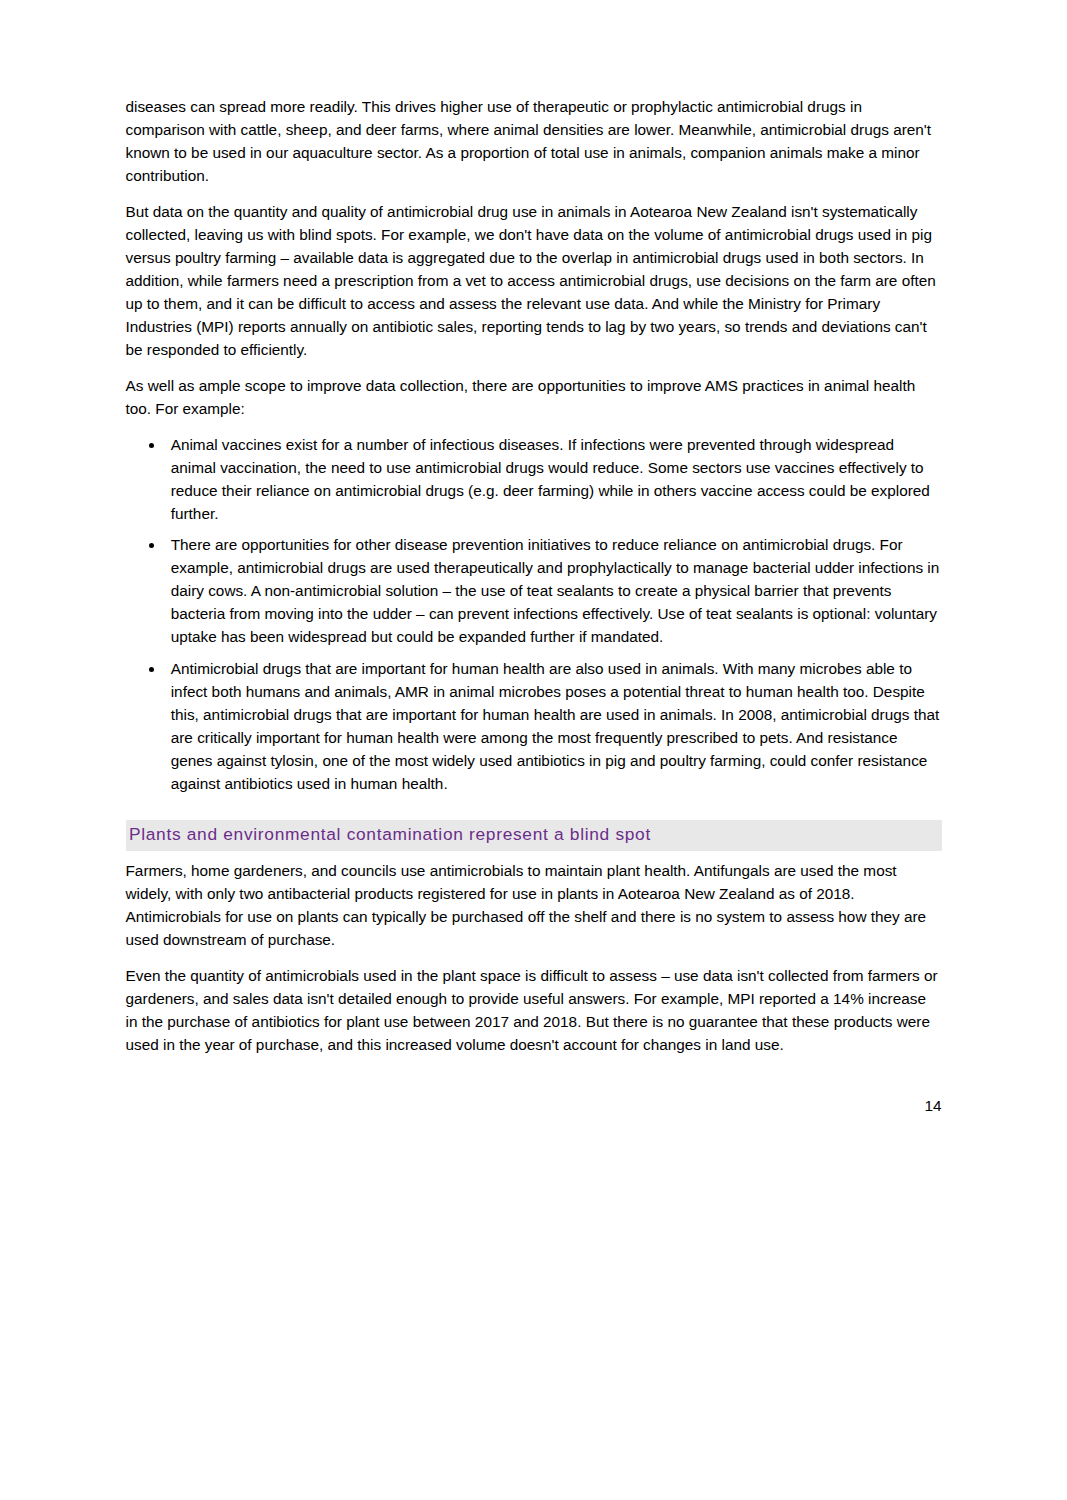diseases can spread more readily. This drives higher use of therapeutic or prophylactic antimicrobial drugs in comparison with cattle, sheep, and deer farms, where animal densities are lower. Meanwhile, antimicrobial drugs aren't known to be used in our aquaculture sector. As a proportion of total use in animals, companion animals make a minor contribution.
But data on the quantity and quality of antimicrobial drug use in animals in Aotearoa New Zealand isn't systematically collected, leaving us with blind spots. For example, we don't have data on the volume of antimicrobial drugs used in pig versus poultry farming – available data is aggregated due to the overlap in antimicrobial drugs used in both sectors. In addition, while farmers need a prescription from a vet to access antimicrobial drugs, use decisions on the farm are often up to them, and it can be difficult to access and assess the relevant use data. And while the Ministry for Primary Industries (MPI) reports annually on antibiotic sales, reporting tends to lag by two years, so trends and deviations can't be responded to efficiently.
As well as ample scope to improve data collection, there are opportunities to improve AMS practices in animal health too. For example:
Animal vaccines exist for a number of infectious diseases. If infections were prevented through widespread animal vaccination, the need to use antimicrobial drugs would reduce. Some sectors use vaccines effectively to reduce their reliance on antimicrobial drugs (e.g. deer farming) while in others vaccine access could be explored further.
There are opportunities for other disease prevention initiatives to reduce reliance on antimicrobial drugs. For example, antimicrobial drugs are used therapeutically and prophylactically to manage bacterial udder infections in dairy cows. A non-antimicrobial solution – the use of teat sealants to create a physical barrier that prevents bacteria from moving into the udder – can prevent infections effectively. Use of teat sealants is optional: voluntary uptake has been widespread but could be expanded further if mandated.
Antimicrobial drugs that are important for human health are also used in animals. With many microbes able to infect both humans and animals, AMR in animal microbes poses a potential threat to human health too. Despite this, antimicrobial drugs that are important for human health are used in animals. In 2008, antimicrobial drugs that are critically important for human health were among the most frequently prescribed to pets. And resistance genes against tylosin, one of the most widely used antibiotics in pig and poultry farming, could confer resistance against antibiotics used in human health.
Plants and environmental contamination represent a blind spot
Farmers, home gardeners, and councils use antimicrobials to maintain plant health. Antifungals are used the most widely, with only two antibacterial products registered for use in plants in Aotearoa New Zealand as of 2018. Antimicrobials for use on plants can typically be purchased off the shelf and there is no system to assess how they are used downstream of purchase.
Even the quantity of antimicrobials used in the plant space is difficult to assess – use data isn't collected from farmers or gardeners, and sales data isn't detailed enough to provide useful answers. For example, MPI reported a 14% increase in the purchase of antibiotics for plant use between 2017 and 2018. But there is no guarantee that these products were used in the year of purchase, and this increased volume doesn't account for changes in land use.
14